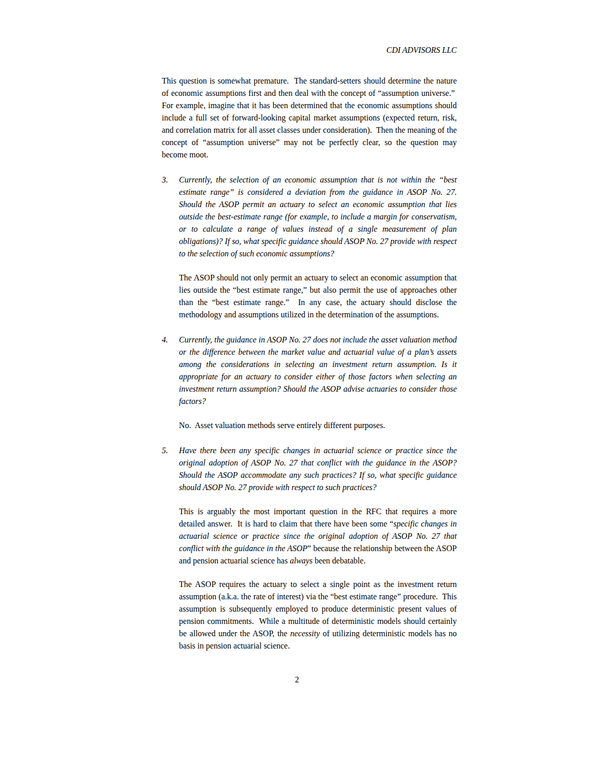CDI ADVISORS LLC
This question is somewhat premature. The standard-setters should determine the nature of economic assumptions first and then deal with the concept of “assumption universe.” For example, imagine that it has been determined that the economic assumptions should include a full set of forward-looking capital market assumptions (expected return, risk, and correlation matrix for all asset classes under consideration). Then the meaning of the concept of “assumption universe” may not be perfectly clear, so the question may become moot.
3.
Currently, the selection of an economic assumption that is not within the “best estimate range” is considered a deviation from the guidance in ASOP No. 27. Should the ASOP permit an actuary to select an economic assumption that lies outside the best-estimate range (for example, to include a margin for conservatism, or to calculate a range of values instead of a single measurement of plan obligations)? If so, what specific guidance should ASOP No. 27 provide with respect to the selection of such economic assumptions?
The ASOP should not only permit an actuary to select an economic assumption that lies outside the “best estimate range,” but also permit the use of approaches other than the “best estimate range.” In any case, the actuary should disclose the methodology and assumptions utilized in the determination of the assumptions.
4.
Currently, the guidance in ASOP No. 27 does not include the asset valuation method or the difference between the market value and actuarial value of a plan’s assets among the considerations in selecting an investment return assumption. Is it appropriate for an actuary to consider either of those factors when selecting an investment return assumption? Should the ASOP advise actuaries to consider those factors?
No. Asset valuation methods serve entirely different purposes.
5.
Have there been any specific changes in actuarial science or practice since the original adoption of ASOP No. 27 that conflict with the guidance in the ASOP? Should the ASOP accommodate any such practices? If so, what specific guidance should ASOP No. 27 provide with respect to such practices?
This is arguably the most important question in the RFC that requires a more detailed answer. It is hard to claim that there have been some “specific changes in actuarial science or practice since the original adoption of ASOP No. 27 that conflict with the guidance in the ASOP” because the relationship between the ASOP and pension actuarial science has always been debatable.
The ASOP requires the actuary to select a single point as the investment return assumption (a.k.a. the rate of interest) via the “best estimate range” procedure. This assumption is subsequently employed to produce deterministic present values of pension commitments. While a multitude of deterministic models should certainly be allowed under the ASOP, the necessity of utilizing deterministic models has no basis in pension actuarial science.
2